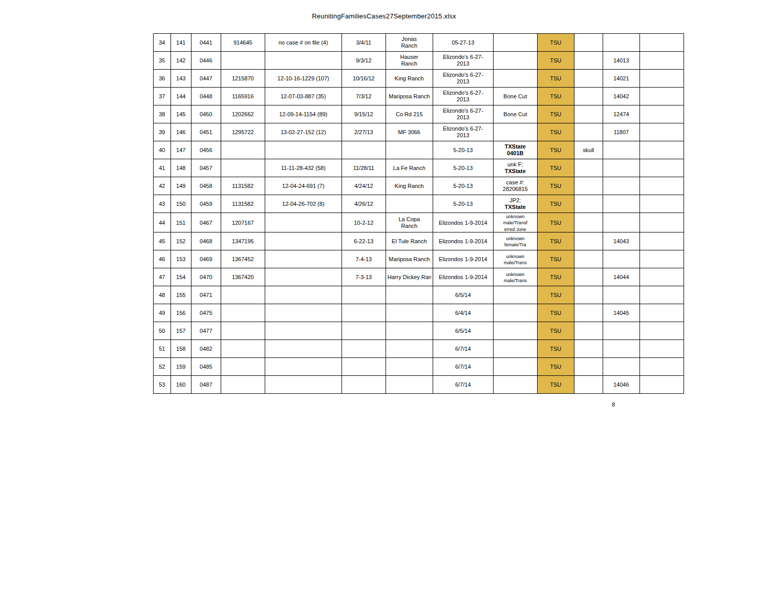ReunitingFamiliesCases27September2015.xlsx
| 34 | 141 | 0441 | 914645 | no case # on file (4) | 3/4/11 | Jonas Ranch | 05-27-13 | | TSU | | | |
| 35 | 142 | 0446 | | | 9/3/12 | Hauser Ranch | Elizondo's 6-27- 2013 | | TSU | | 14013 | |
| 36 | 143 | 0447 | 1215870 | 12-10-16-1229 (107) | 10/16/12 | King Ranch | Elizondo's 6-27- 2013 | | TSU | | 14021 | |
| 37 | 144 | 0448 | 1165916 | 12-07-03-887 (35) | 7/3/12 | Mariposa Ranch | Elizondo's 6-27- 2013 | Bone Cut | TSU | | 14042 | |
| 38 | 145 | 0450 | 1202662 | 12-09-14-1154 (89) | 9/15/12 | Co Rd 215 | Elizondo's 6-27- 2013 | Bone Cut | TSU | | 12474 | |
| 39 | 146 | 0451 | 1295722 | 13-02-27-152 (12) | 2/27/13 | MF 3066 | Elizondo's 6-27- 2013 | | TSU | | 11807 | |
| 40 | 147 | 0456 | | | | | 5-20-13 | TXState 0401B | TSU | skull | | |
| 41 | 148 | 0457 | | 11-11-28-432 (58) | 11/28/11 | La Fe Ranch | 5-20-13 | unk F; TXState | TSU | | | |
| 42 | 149 | 0458 | 1131582 | 12-04-24-691 (7) | 4/24/12 | King Ranch | 5-20-13 | case #: 28206815 | TSU | | | |
| 43 | 150 | 0459 | 1131582 | 12-04-26-702 (8) | 4/26/12 | | 5-20-13 | JP2; TXState | TSU | | | |
| 44 | 151 | 0467 | 1207167 | | 10-2-12 | La Copa Ranch | Elizondos 1-9-2014 | unknown male/Transf erred June | TSU | | | |
| 45 | 152 | 0468 | 1347195 | | 6-22-13 | El Tule Ranch | Elizondos 1-9-2014 | unknown female/Tra | TSU | | 14043 | |
| 46 | 153 | 0469 | 1367452 | | 7-4-13 | Mariposa Ranch | Elizondos 1-9-2014 | unknown male/Trans | TSU | | | |
| 47 | 154 | 0470 | 1367420 | | 7-3-13 | Harry Dickey Ranch | Elizondos 1-9-2014 | unknown male/Trans | TSU | | 14044 | |
| 48 | 155 | 0471 | | | | | 6/5/14 | | TSU | | | |
| 49 | 156 | 0475 | | | | | 6/4/14 | | TSU | | 14045 | |
| 50 | 157 | 0477 | | | | | 6/5/14 | | TSU | | | |
| 51 | 158 | 0482 | | | | | 6/7/14 | | TSU | | | |
| 52 | 159 | 0485 | | | | | 6/7/14 | | TSU | | | |
| 53 | 160 | 0487 | | | | | 6/7/14 | | TSU | | 14046 | |
8